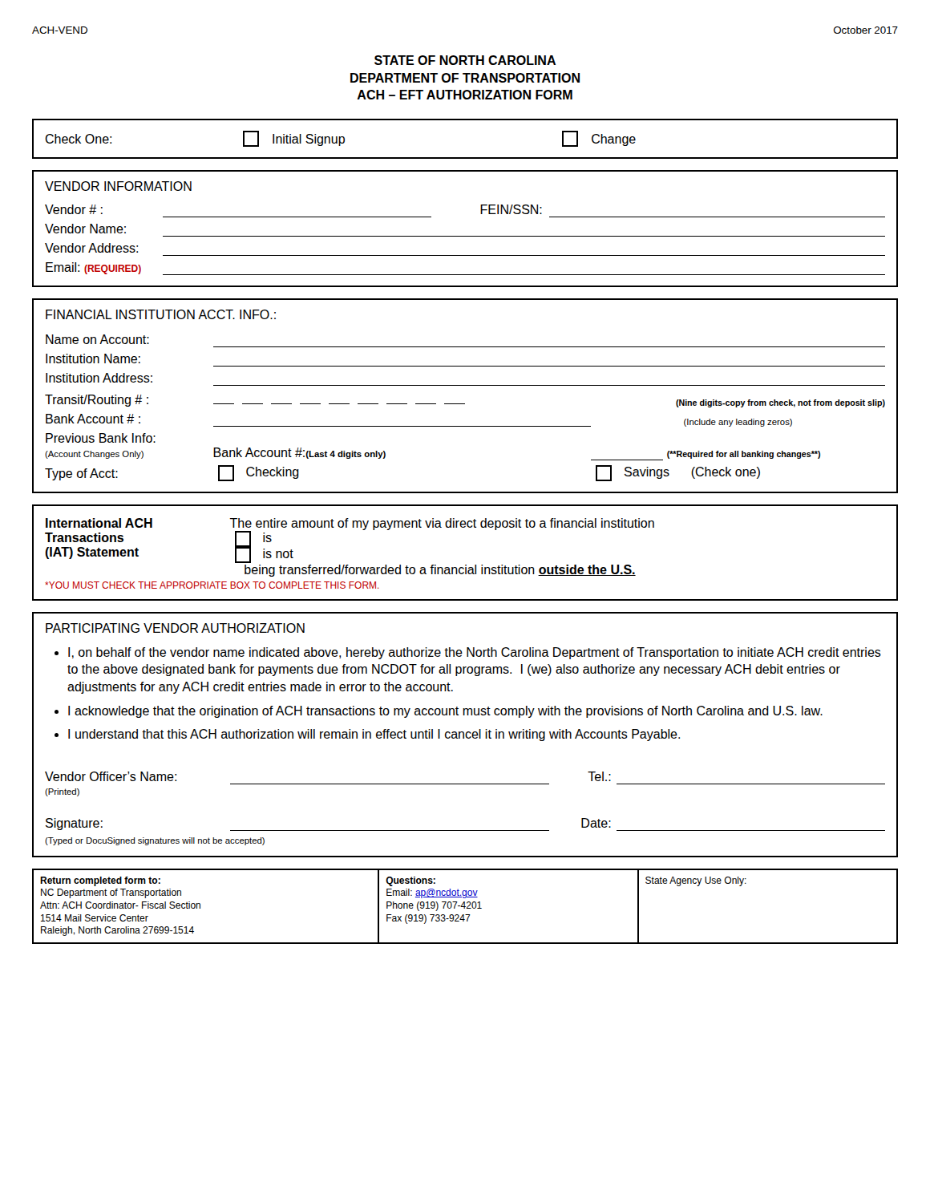ACH-VEND
October 2017
STATE OF NORTH CAROLINA
DEPARTMENT OF TRANSPORTATION
ACH – EFT AUTHORIZATION FORM
| Check One: | | Initial Signup | | Change |
VENDOR INFORMATION
| Vendor # : | | FEIN/SSN: | |
| Vendor Name: | |
| Vendor Address: | |
| Email: (REQUIRED) | |
FINANCIAL INSTITUTION ACCT. INFO.:
| Name on Account: | |
| Institution Name: | |
| Institution Address: | |
| Transit/Routing # : | | (Nine digits-copy from check, not from deposit slip) |
| Bank Account # : | | (Include any leading zeros) |
| Previous Bank Info: (Account Changes Only) | Bank Account #: (Last 4 digits only) | (**Required for all banking changes**) |
| Type of Acct: | Checking | Savings (Check one) |
| International ACH Transactions (IAT) Statement | The entire amount of my payment via direct deposit to a financial institution is is not being transferred/forwarded to a financial institution outside the U.S. |
*YOU MUST CHECK THE APPROPRIATE BOX TO COMPLETE THIS FORM.
PARTICIPATING VENDOR AUTHORIZATION
I, on behalf of the vendor name indicated above, hereby authorize the North Carolina Department of Transportation to initiate ACH credit entries to the above designated bank for payments due from NCDOT for all programs. I (we) also authorize any necessary ACH debit entries or adjustments for any ACH credit entries made in error to the account.
I acknowledge that the origination of ACH transactions to my account must comply with the provisions of North Carolina and U.S. law.
I understand that this ACH authorization will remain in effect until I cancel it in writing with Accounts Payable.
| Vendor Officer’s Name: | | Tel.: | |
| (Printed) | |
| Signature: | | Date: | |
| (Typed or DocuSigned signatures will not be accepted) |
| Return completed form to: NC Department of Transportation Attn: ACH Coordinator- Fiscal Section 1514 Mail Service Center Raleigh, North Carolina 27699-1514 | Questions: Email: ap@ncdot.gov Phone (919) 707-4201 Fax (919) 733-9247 | State Agency Use Only: |